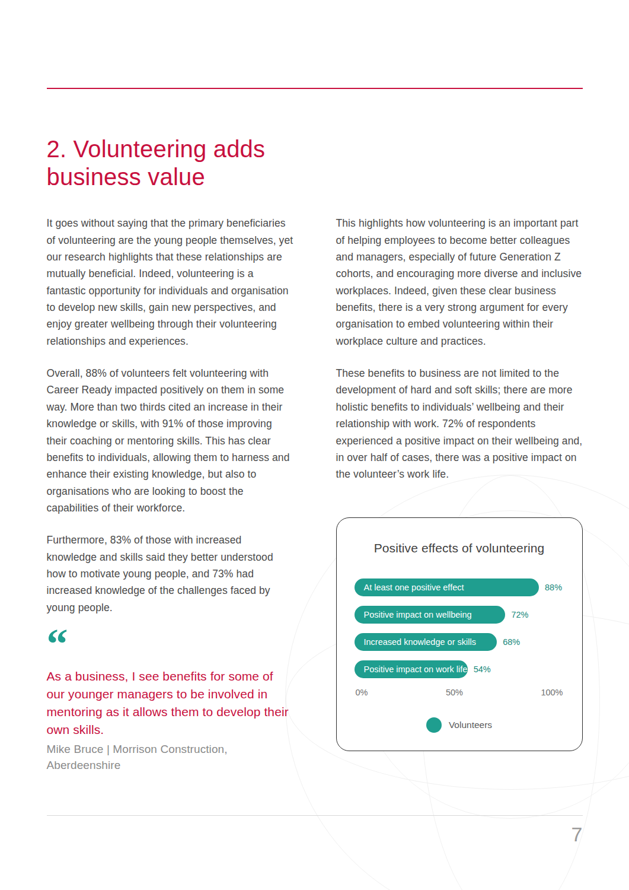2. Volunteering adds
business value
It goes without saying that the primary beneficiaries of volunteering are the young people themselves, yet our research highlights that these relationships are mutually beneficial. Indeed, volunteering is a fantastic opportunity for individuals and organisation to develop new skills, gain new perspectives, and enjoy greater wellbeing through their volunteering relationships and experiences.
Overall, 88% of volunteers felt volunteering with Career Ready impacted positively on them in some way. More than two thirds cited an increase in their knowledge or skills, with 91% of those improving their coaching or mentoring skills. This has clear benefits to individuals, allowing them to harness and enhance their existing knowledge, but also to organisations who are looking to boost the capabilities of their workforce.
Furthermore, 83% of those with increased knowledge and skills said they better understood how to motivate young people, and 73% had increased knowledge of the challenges faced by young people.
“
As a business, I see benefits for some of our younger managers to be involved in mentoring as it allows them to develop their own skills.
Mike Bruce | Morrison Construction, Aberdeenshire
This highlights how volunteering is an important part of helping employees to become better colleagues and managers, especially of future Generation Z cohorts, and encouraging more diverse and inclusive workplaces. Indeed, given these clear business benefits, there is a very strong argument for every organisation to embed volunteering within their workplace culture and practices.
These benefits to business are not limited to the development of hard and soft skills; there are more holistic benefits to individuals’ wellbeing and their relationship with work. 72% of respondents experienced a positive impact on their wellbeing and, in over half of cases, there was a positive impact on the volunteer’s work life.
Positive effects of volunteering
At least one positive effect
88%
Positive impact on wellbeing
72%
Increased knowledge or skills
68%
Positive impact on work life
54%
0% 50% 100%
Volunteers
7